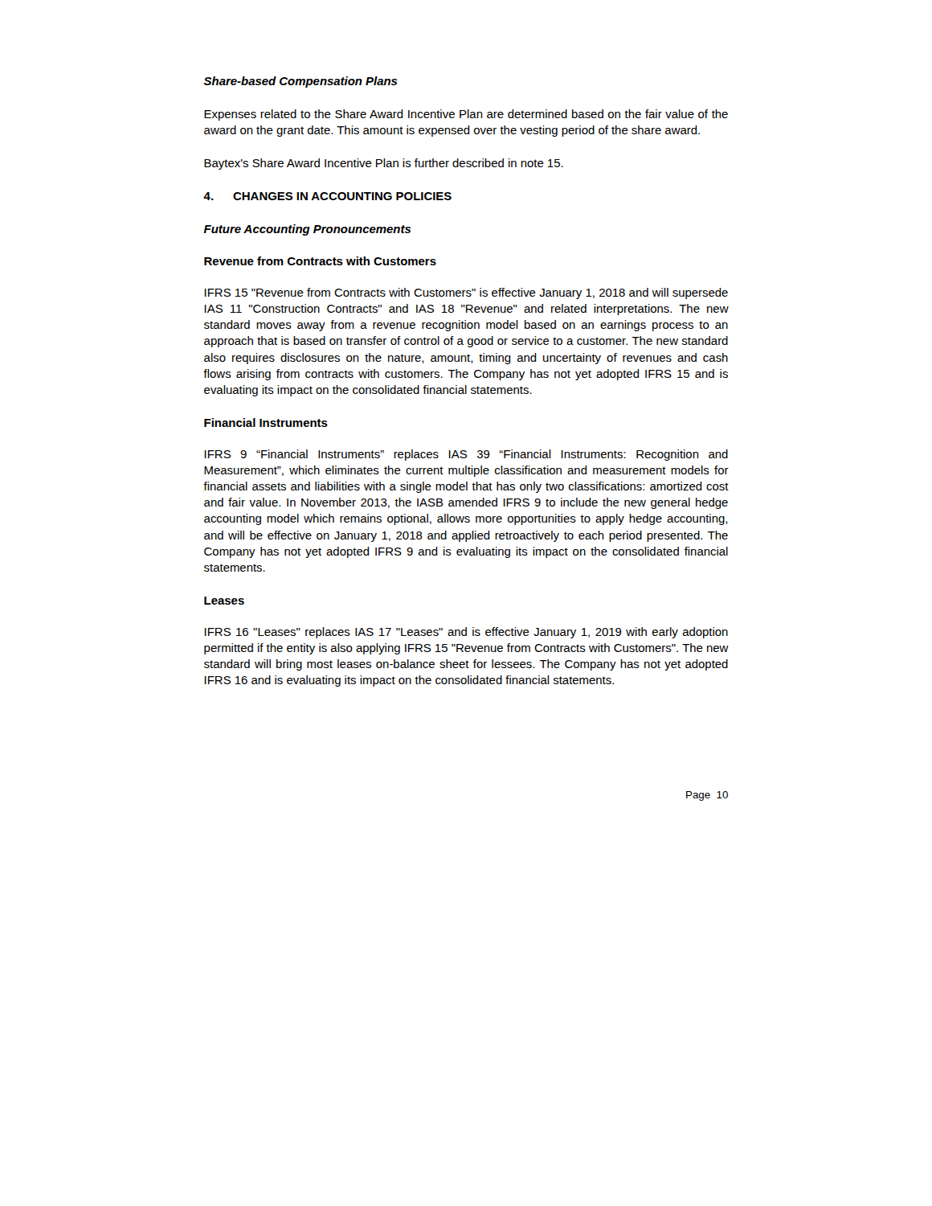Share-based Compensation Plans
Expenses related to the Share Award Incentive Plan are determined based on the fair value of the award on the grant date. This amount is expensed over the vesting period of the share award.
Baytex's Share Award Incentive Plan is further described in note 15.
4. CHANGES IN ACCOUNTING POLICIES
Future Accounting Pronouncements
Revenue from Contracts with Customers
IFRS 15 "Revenue from Contracts with Customers" is effective January 1, 2018 and will supersede IAS 11 "Construction Contracts" and IAS 18 "Revenue" and related interpretations. The new standard moves away from a revenue recognition model based on an earnings process to an approach that is based on transfer of control of a good or service to a customer. The new standard also requires disclosures on the nature, amount, timing and uncertainty of revenues and cash flows arising from contracts with customers. The Company has not yet adopted IFRS 15 and is evaluating its impact on the consolidated financial statements.
Financial Instruments
IFRS 9 “Financial Instruments” replaces IAS 39 “Financial Instruments: Recognition and Measurement”, which eliminates the current multiple classification and measurement models for financial assets and liabilities with a single model that has only two classifications: amortized cost and fair value. In November 2013, the IASB amended IFRS 9 to include the new general hedge accounting model which remains optional, allows more opportunities to apply hedge accounting, and will be effective on January 1, 2018 and applied retroactively to each period presented. The Company has not yet adopted IFRS 9 and is evaluating its impact on the consolidated financial statements.
Leases
IFRS 16 "Leases" replaces IAS 17 "Leases" and is effective January 1, 2019 with early adoption permitted if the entity is also applying IFRS 15 "Revenue from Contracts with Customers". The new standard will bring most leases on-balance sheet for lessees. The Company has not yet adopted IFRS 16 and is evaluating its impact on the consolidated financial statements.
Page 10